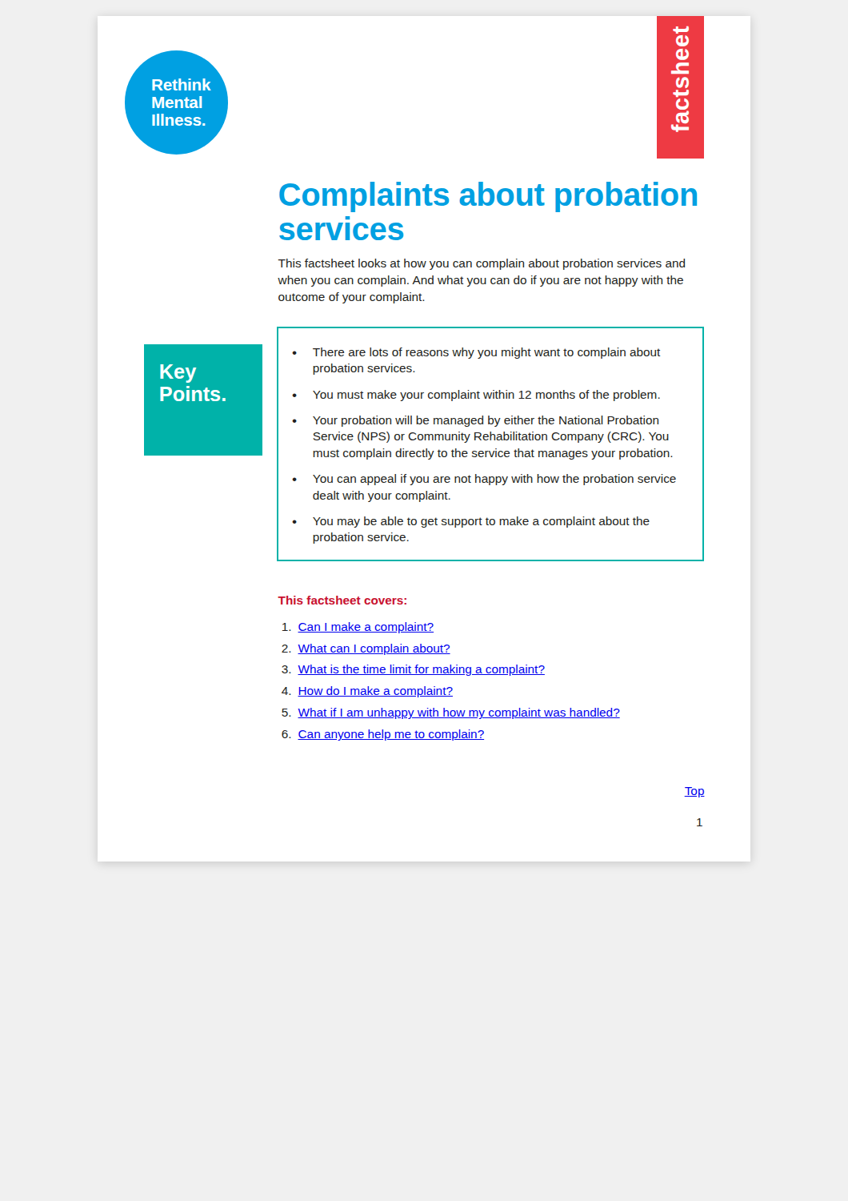factsheet
Rethink
Mental
Illness.
Complaints about probation services
This factsheet looks at how you can complain about probation services and when you can complain. And what you can do if you are not happy with the outcome of your complaint.
Key
Points.
There are lots of reasons why you might want to complain about probation services.
You must make your complaint within 12 months of the problem.
Your probation will be managed by either the National Probation Service (NPS) or Community Rehabilitation Company (CRC). You must complain directly to the service that manages your probation.
You can appeal if you are not happy with how the probation service dealt with your complaint.
You may be able to get support to make a complaint about the probation service.
This factsheet covers:
Can I make a complaint?
What can I complain about?
What is the time limit for making a complaint?
How do I make a complaint?
What if I am unhappy with how my complaint was handled?
Can anyone help me to complain?
Top
1